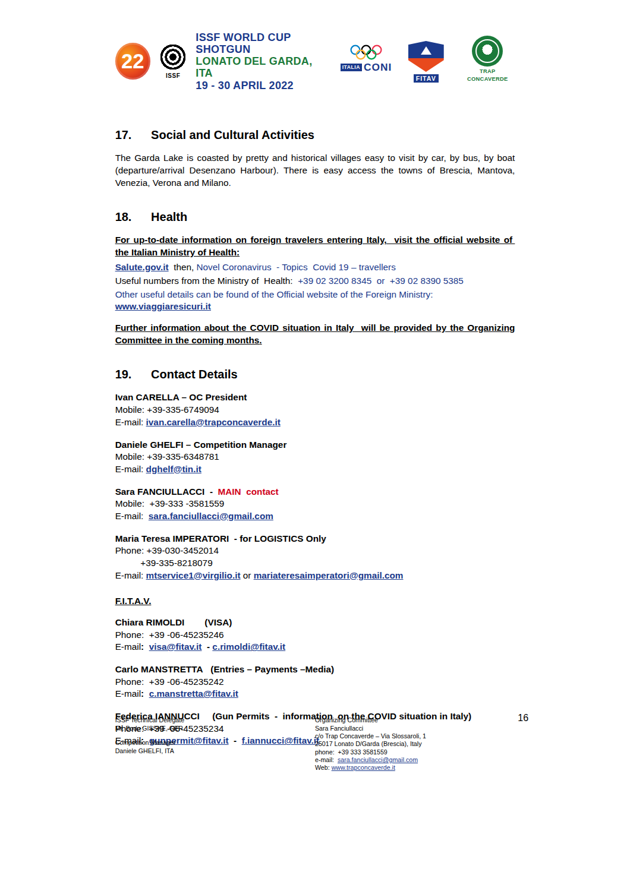22
ISSF
ISSF WORLD CUP
SHOTGUN
LONATO DEL GARDA, ITA
19 - 30 APRIL 2022
ITALIA CONI
FITAV
TRAP CONCAVERDE
17. Social and Cultural Activities
The Garda Lake is coasted by pretty and historical villages easy to visit by car, by bus, by boat (departure/arrival Desenzano Harbour). There is easy access the towns of Brescia, Mantova, Venezia, Verona and Milano.
18. Health
For up-to-date information on foreign travelers entering Italy, visit the official website of the Italian Ministry of Health:
Salute.gov.it then, Novel Coronavirus - Topics Covid 19 – travellers
Useful numbers from the Ministry of Health: +39 02 3200 8345 or +39 02 8390 5385
Other useful details can be found of the Official website of the Foreign Ministry: www.viaggiaresicuri.it
Further information about the COVID situation in Italy will be provided by the Organizing Committee in the coming months.
19. Contact Details
Ivan CARELLA – OC President
Mobile: +39-335-6749094
E-mail: ivan.carella@trapconcaverde.it
Daniele GHELFI – Competition Manager
Mobile: +39-335-6348781
E-mail: dghelf@tin.it
Sara FANCIULLACCI - MAIN contact
Mobile: +39-333 -3581559
E-mail: sara.fanciullacci@gmail.com
Maria Teresa IMPERATORI - for LOGISTICS Only
Phone: +39-030-3452014
+39-335-8218079
E-mail: mtservice1@virgilio.it or mariateresaimperatori@gmail.com
F.I.T.A.V.
Chiara RIMOLDI (VISA)
Phone: +39 -06-45235246
E-mail: visa@fitav.it - c.rimoldi@fitav.it
Carlo MANSTRETTA (Entries – Payments –Media)
Phone: +39 -06-45235242
E-mail: c.manstretta@fitav.it
Federica IANNUCCI (Gun Permits - information on the COVID situation in Italy)
Phone: +39 -06-45235234
E-mail: gunpermit@fitav.it - f.iannucci@fitav.it
ISSF Technical Delegate
Mr. Bodo GISSKE, GER
Competition Manager
Daniele GHELFI, ITA
16
Organizing Committee
Sara Fanciullacci
c/o Trap Concaverde – Via Slossaroli, 1
25017 Lonato D/Garda (Brescia), Italy
phone: +39 333 3581559
e-mail: sara.fanciullacci@gmail.com
Web: www.trapconcaverde.it